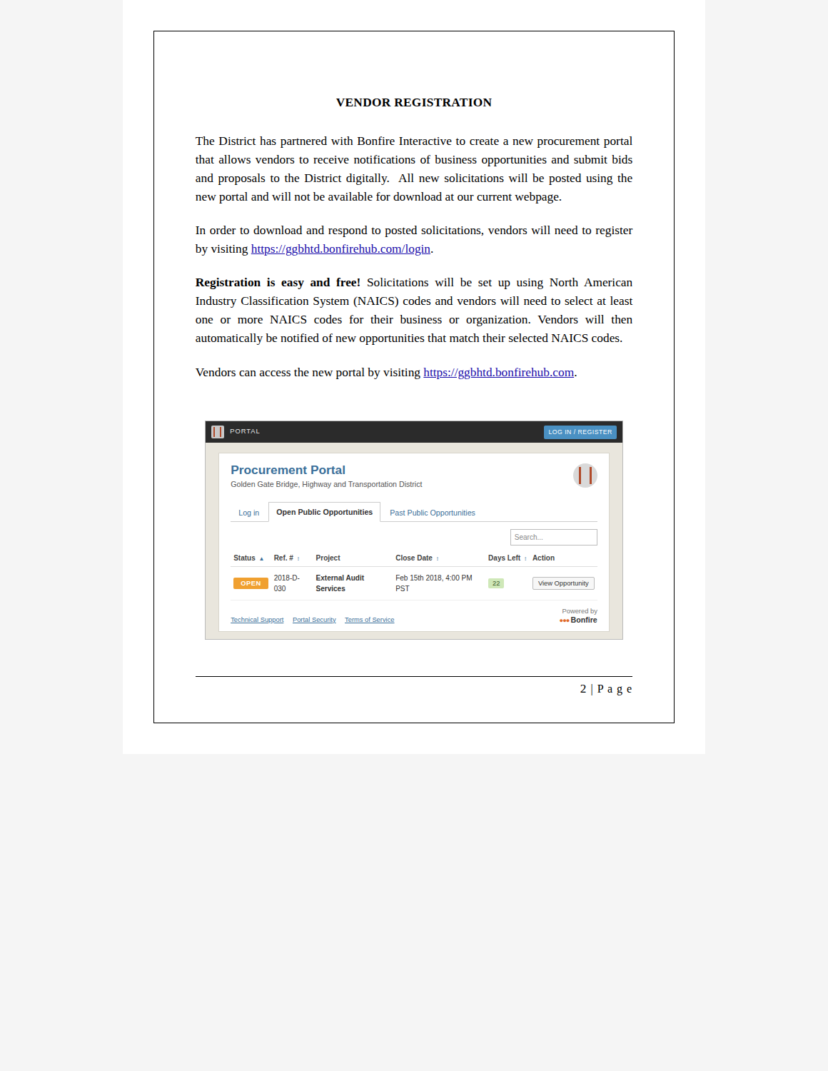VENDOR REGISTRATION
The District has partnered with Bonfire Interactive to create a new procurement portal that allows vendors to receive notifications of business opportunities and submit bids and proposals to the District digitally. All new solicitations will be posted using the new portal and will not be available for download at our current webpage.
In order to download and respond to posted solicitations, vendors will need to register by visiting https://ggbhtd.bonfirehub.com/login.
Registration is easy and free! Solicitations will be set up using North American Industry Classification System (NAICS) codes and vendors will need to select at least one or more NAICS codes for their business or organization. Vendors will then automatically be notified of new opportunities that match their selected NAICS codes.
Vendors can access the new portal by visiting https://ggbhtd.bonfirehub.com.
PORTAL
LOG IN / REGISTER
Procurement Portal
Golden Gate Bridge, Highway and Transportation District
Log in
Open Public Opportunities
Past Public Opportunities
Search...
| Status ▲ | Ref. # ↕ | Project | Close Date ↕ | Days Left ↕ | Action |
| --- | --- | --- | --- | --- | --- |
| OPEN | 2018-D-030 | External Audit Services | Feb 15th 2018, 4:00 PM PST | 22 | View Opportunity |
Technical Support Portal Security Terms of Service
Powered by
●●●Bonfire
2 | P a g e